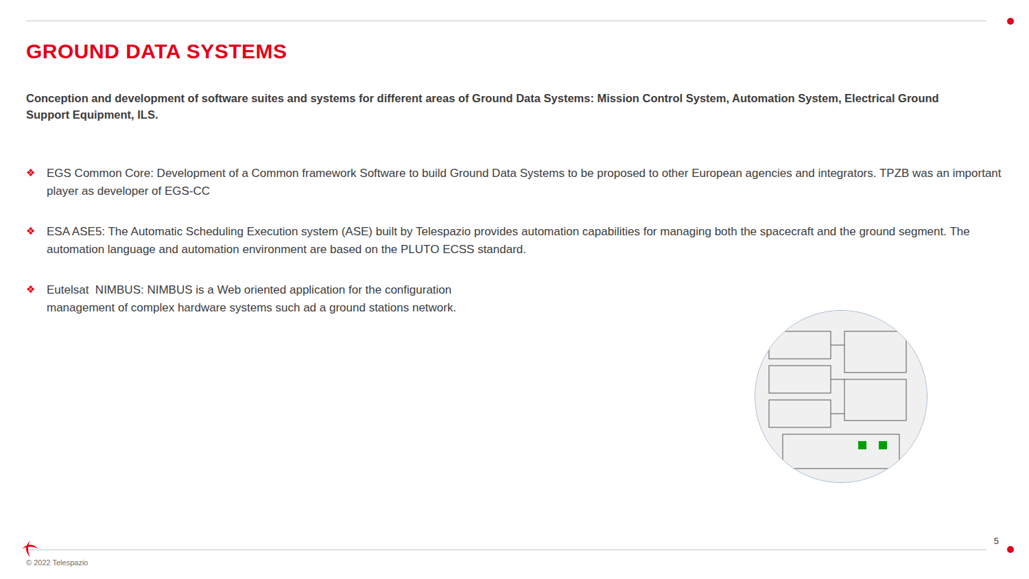GROUND DATA SYSTEMS
Conception and development of software suites and systems for different areas of Ground Data Systems: Mission Control System, Automation System, Electrical Ground Support Equipment, ILS.
EGS Common Core: Development of a Common framework Software to build Ground Data Systems to be proposed to other European agencies and integrators. TPZB was an important player as developer of EGS-CC
ESA ASE5: The Automatic Scheduling Execution system (ASE) built by Telespazio provides automation capabilities for managing both the spacecraft and the ground segment. The automation language and automation environment are based on the PLUTO ECSS standard.
Eutelsat NIMBUS: NIMBUS is a Web oriented application for the configuration
management of complex hardware systems such ad a ground stations network.
5
© 2022 Telespazio